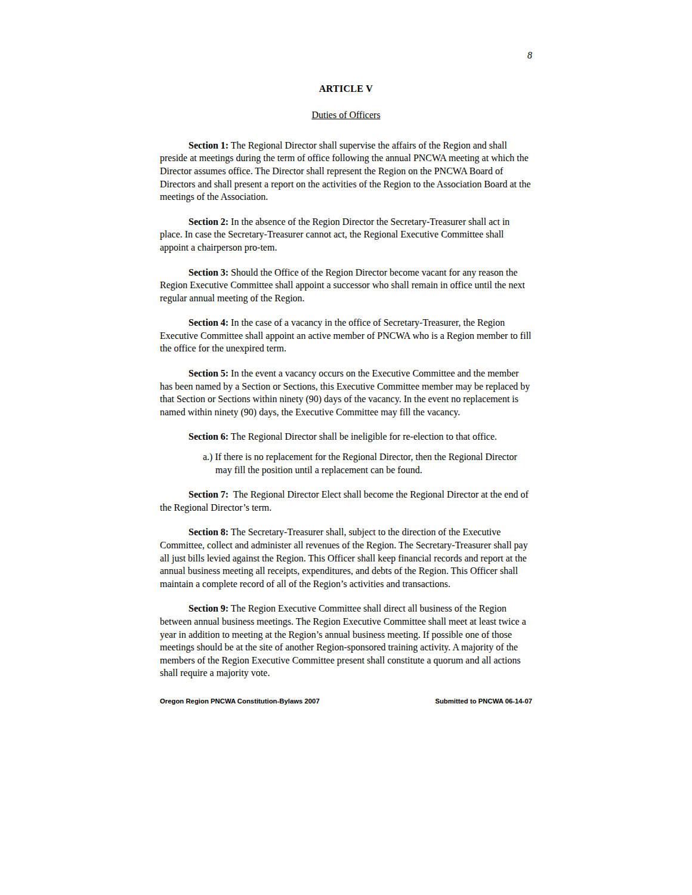8
ARTICLE V
Duties of Officers
Section 1: The Regional Director shall supervise the affairs of the Region and shall preside at meetings during the term of office following the annual PNCWA meeting at which the Director assumes office. The Director shall represent the Region on the PNCWA Board of Directors and shall present a report on the activities of the Region to the Association Board at the meetings of the Association.
Section 2: In the absence of the Region Director the Secretary-Treasurer shall act in place. In case the Secretary-Treasurer cannot act, the Regional Executive Committee shall appoint a chairperson pro-tem.
Section 3: Should the Office of the Region Director become vacant for any reason the Region Executive Committee shall appoint a successor who shall remain in office until the next regular annual meeting of the Region.
Section 4: In the case of a vacancy in the office of Secretary-Treasurer, the Region Executive Committee shall appoint an active member of PNCWA who is a Region member to fill the office for the unexpired term.
Section 5: In the event a vacancy occurs on the Executive Committee and the member has been named by a Section or Sections, this Executive Committee member may be replaced by that Section or Sections within ninety (90) days of the vacancy. In the event no replacement is named within ninety (90) days, the Executive Committee may fill the vacancy.
Section 6: The Regional Director shall be ineligible for re-election to that office.
a.) If there is no replacement for the Regional Director, then the Regional Director may fill the position until a replacement can be found.
Section 7: The Regional Director Elect shall become the Regional Director at the end of the Regional Director’s term.
Section 8: The Secretary-Treasurer shall, subject to the direction of the Executive Committee, collect and administer all revenues of the Region. The Secretary-Treasurer shall pay all just bills levied against the Region. This Officer shall keep financial records and report at the annual business meeting all receipts, expenditures, and debts of the Region. This Officer shall maintain a complete record of all of the Region’s activities and transactions.
Section 9: The Region Executive Committee shall direct all business of the Region between annual business meetings. The Region Executive Committee shall meet at least twice a year in addition to meeting at the Region’s annual business meeting. If possible one of those meetings should be at the site of another Region-sponsored training activity. A majority of the members of the Region Executive Committee present shall constitute a quorum and all actions shall require a majority vote.
Oregon Region PNCWA Constitution-Bylaws 2007
Submitted to PNCWA 06-14-07